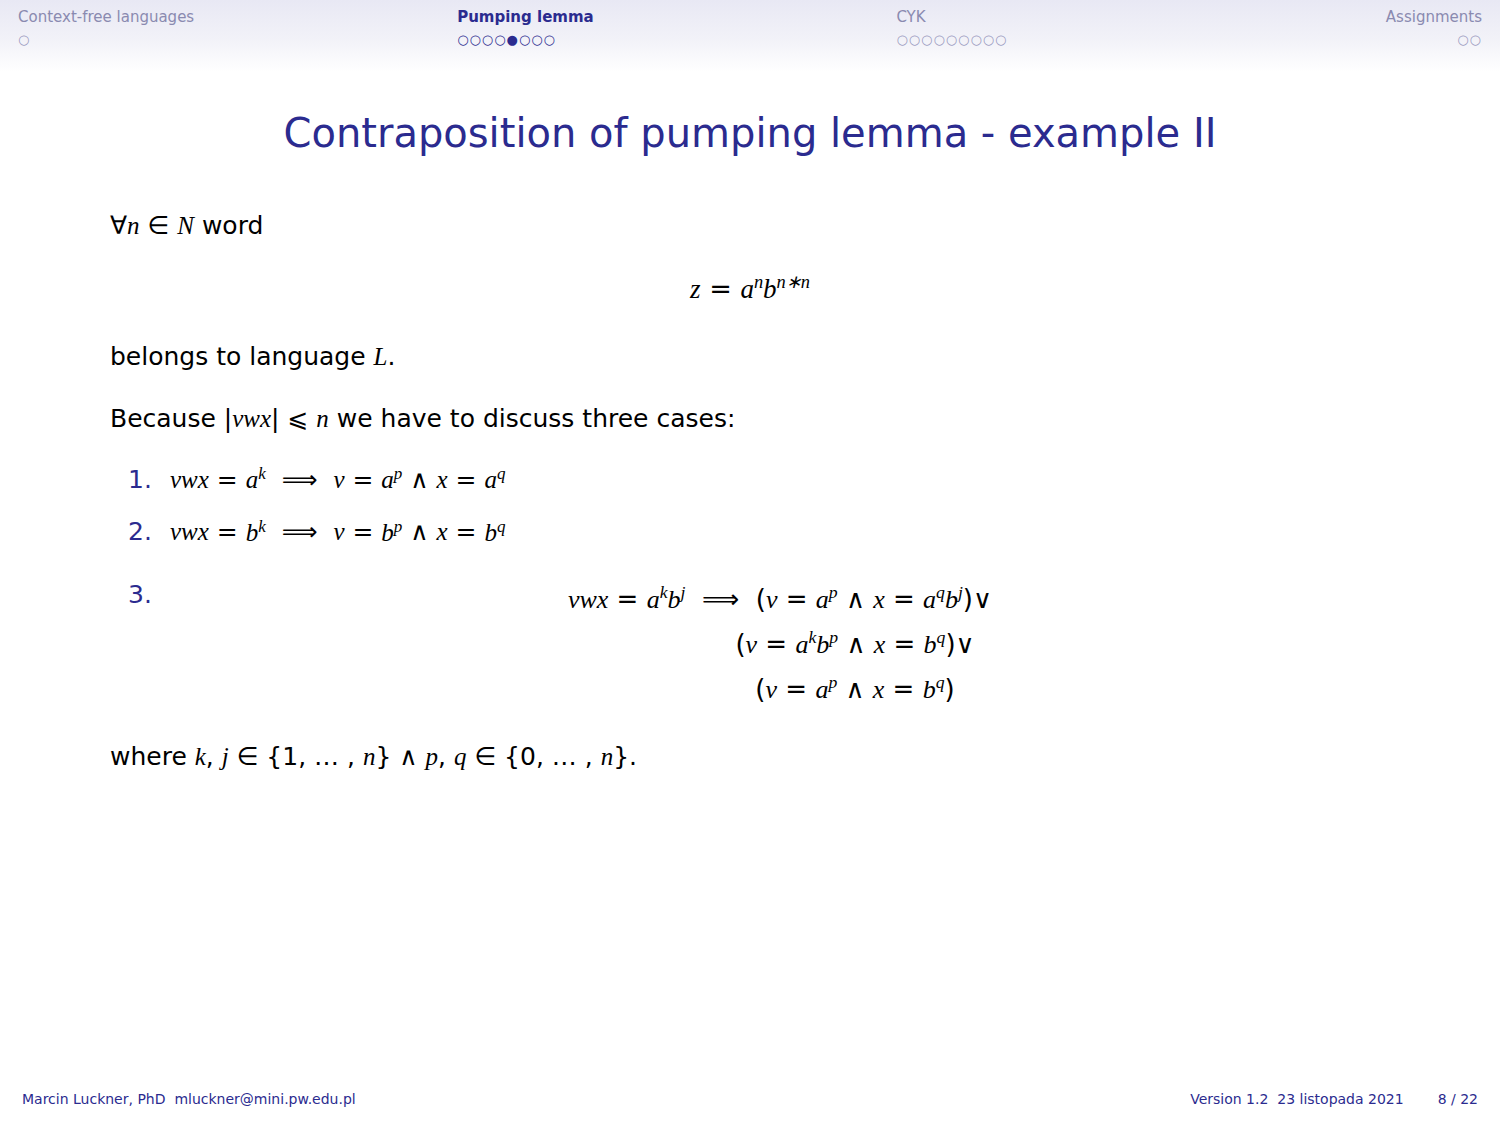Context-free languages
○
Pumping lemma
○○○○●○○○
CYK
○○○○○○○○○
Assignments
○○
Contraposition of pumping lemma - example II
∀n ∈ N word
z = anbn∗n
belongs to language L.
Because |vwx| ⩽ n we have to discuss three cases:
vwx = ak ⟹ v = ap ∧ x = aq
vwx = bk ⟹ v = bp ∧ x = bq
vwx = akbj ⟹ (v = ap ∧ x = aqbj)∨ (v = akbp ∧ x = bq)∨ (v = ap ∧ x = bq)
where k, j ∈ {1, … , n} ∧ p, q ∈ {0, … , n}.
Marcin Luckner, PhD mluckner@mini.pw.edu.pl
Version 1.2 23 listopada 2021 8 / 22